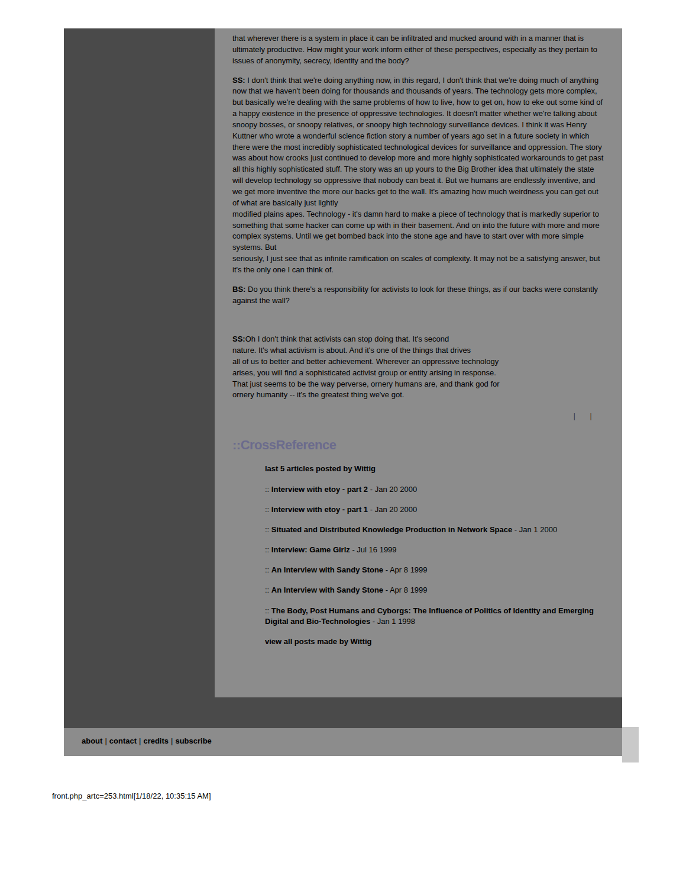that wherever there is a system in place it can be infiltrated and mucked around with in a manner that is ultimately productive. How might your work inform either of these perspectives, especially as they pertain to issues of anonymity, secrecy, identity and the body?
SS: I don't think that we're doing anything now, in this regard, I don't think that we're doing much of anything now that we haven't been doing for thousands and thousands of years. The technology gets more complex, but basically we're dealing with the same problems of how to live, how to get on, how to eke out some kind of a happy existence in the presence of oppressive technologies. It doesn't matter whether we're talking about snoopy bosses, or snoopy relatives, or snoopy high technology surveillance devices. I think it was Henry Kuttner who wrote a wonderful science fiction story a number of years ago set in a future society in which there were the most incredibly sophisticated technological devices for surveillance and oppression. The story was about how crooks just continued to develop more and more highly sophisticated workarounds to get past all this highly sophisticated stuff. The story was an up yours to the Big Brother idea that ultimately the state will develop technology so oppressive that nobody can beat it. But we humans are endlessly inventive, and we get more inventive the more our backs get to the wall. It's amazing how much weirdness you can get out of what are basically just lightly
modified plains apes. Technology - it's damn hard to make a piece of technology that is markedly superior to something that some hacker can come up with in their basement. And on into the future with more and more complex systems. Until we get bombed back into the stone age and have to start over with more simple systems. But
seriously, I just see that as infinite ramification on scales of complexity. It may not be a satisfying answer, but it's the only one I can think of.
BS: Do you think there's a responsibility for activists to look for these things, as if our backs were constantly against the wall?
SS: Oh I don't think that activists can stop doing that. It's second
nature. It's what activism is about. And it's one of the things that drives
all of us to better and better achievement. Wherever an oppressive technology
arises, you will find a sophisticated activist group or entity arising in response.
That just seems to be the way perverse, ornery humans are, and thank god for
ornery humanity -- it's the greatest thing we've got.
| |
::CrossReference
last 5 articles posted by Wittig
:: Interview with etoy - part 2 - Jan 20 2000
:: Interview with etoy - part 1 - Jan 20 2000
:: Situated and Distributed Knowledge Production in Network Space - Jan 1 2000
:: Interview: Game Girlz - Jul 16 1999
:: An Interview with Sandy Stone - Apr 8 1999
:: An Interview with Sandy Stone - Apr 8 1999
:: The Body, Post Humans and Cyborgs: The Influence of Politics of Identity and Emerging Digital and Bio-Technologies - Jan 1 1998
view all posts made by Wittig
about|contact|credits|subscribe
front.php_artc=253.html[1/18/22, 10:35:15 AM]